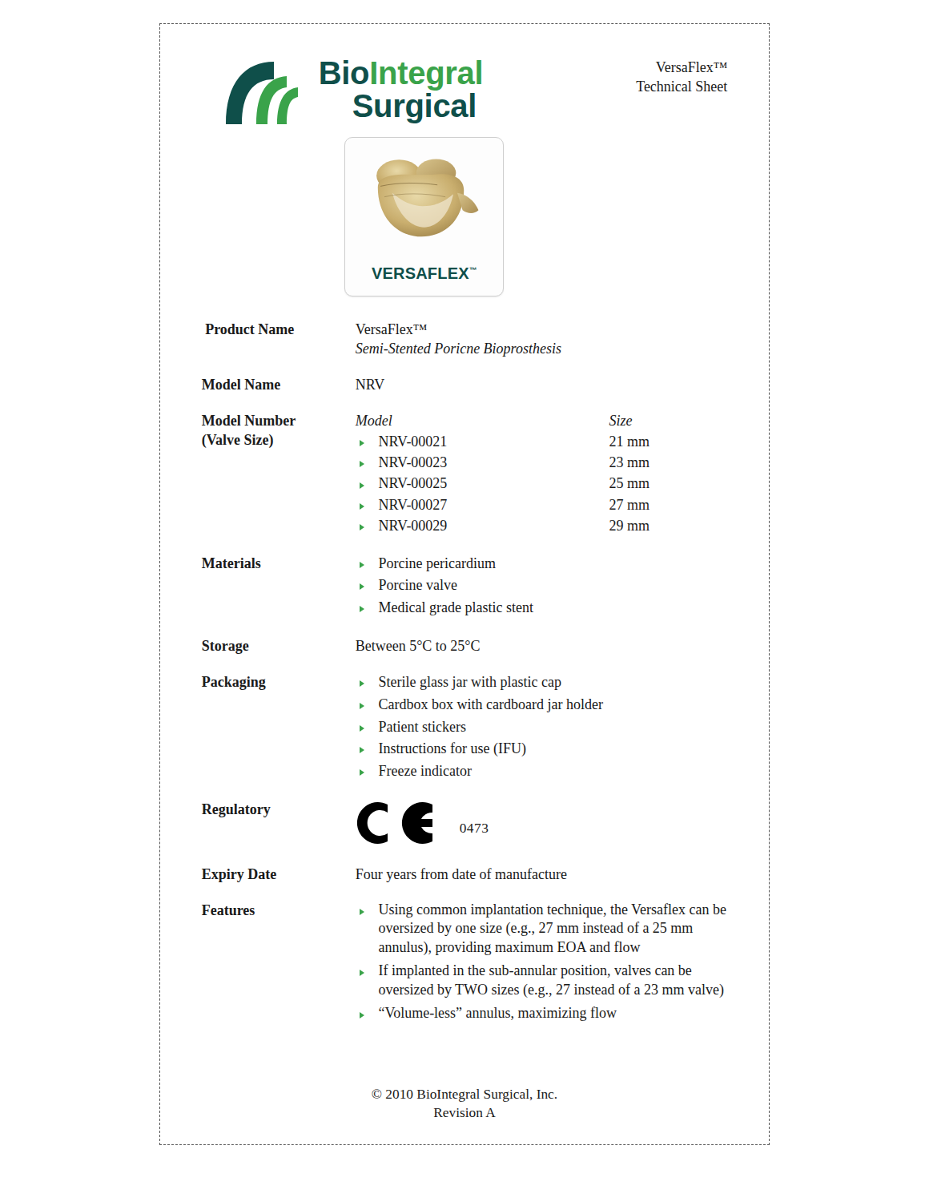Bio Integral Surgical
VersaFlex™
Technical Sheet
VERSAFLEX™
| Product Name | VersaFlex™ Semi-Stented Poricne Bioprosthesis |
| Model Name | NRV |
| Model Number (Valve Size) | Model Size NRV-00021 21 mm NRV-00023 23 mm NRV-00025 25 mm NRV-00027 27 mm NRV-00029 29 mm |
| Materials | Porcine pericardium Porcine valve Medical grade plastic stent |
| Storage | Between 5°C to 25°C |
| Packaging | Sterile glass jar with plastic cap Cardbox box with cardboard jar holder Patient stickers Instructions for use (IFU) Freeze indicator |
| Regulatory | 0473 |
| Expiry Date | Four years from date of manufacture |
| Features | Using common implantation technique, the Versaflex can be oversized by one size (e.g., 27 mm instead of a 25 mm annulus), providing maximum EOA and flow If implanted in the sub-annular position, valves can be oversized by TWO sizes (e.g., 27 instead of a 23 mm valve) “Volume-less” annulus, maximizing flow |
© 2010 BioIntegral Surgical, Inc.
Revision A